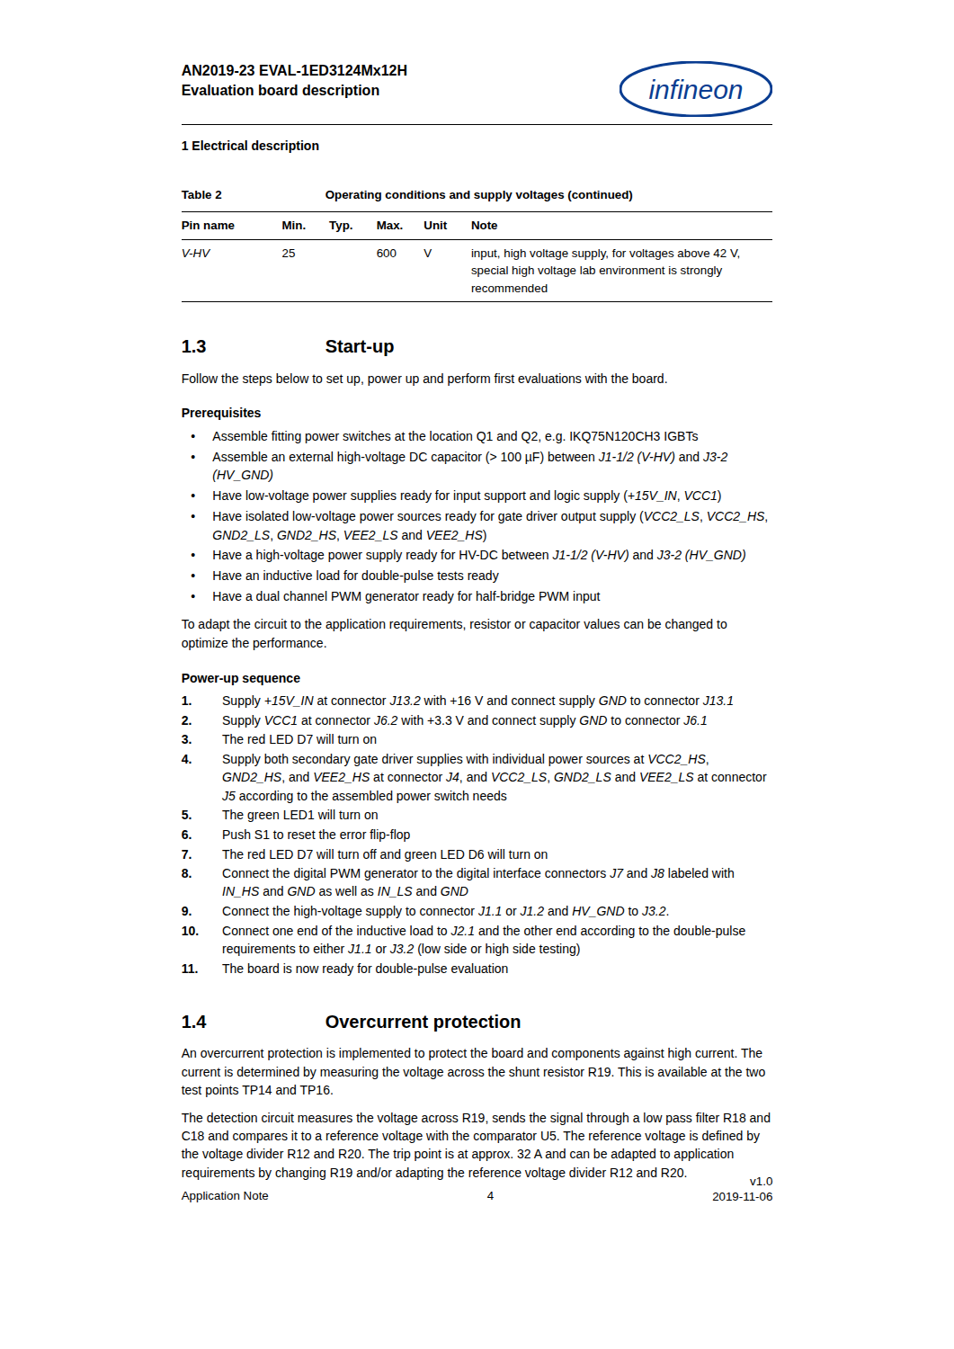AN2019-23 EVAL-1ED3124Mx12H
Evaluation board description
infineon
1 Electrical description
Table 2 Operating conditions and supply voltages (continued)
| Pin name | Min. | Typ. | Max. | Unit | Note |
| --- | --- | --- | --- | --- | --- |
| V-HV | 25 | | 600 | V | input, high voltage supply, for voltages above 42 V, special high voltage lab environment is strongly recommended |
1.3 Start-up
Follow the steps below to set up, power up and perform first evaluations with the board.
Prerequisites
Assemble fitting power switches at the location Q1 and Q2, e.g. IKQ75N120CH3 IGBTs
Assemble an external high-voltage DC capacitor (> 100 µF) between J1-1/2 (V-HV) and J3-2 (HV_GND)
Have low-voltage power supplies ready for input support and logic supply (+15V_IN, VCC1)
Have isolated low-voltage power sources ready for gate driver output supply (VCC2_LS, VCC2_HS, GND2_LS, GND2_HS, VEE2_LS and VEE2_HS)
Have a high-voltage power supply ready for HV-DC between J1-1/2 (V-HV) and J3-2 (HV_GND)
Have an inductive load for double-pulse tests ready
Have a dual channel PWM generator ready for half-bridge PWM input
To adapt the circuit to the application requirements, resistor or capacitor values can be changed to optimize the performance.
Power-up sequence
Supply +15V_IN at connector J13.2 with +16 V and connect supply GND to connector J13.1
Supply VCC1 at connector J6.2 with +3.3 V and connect supply GND to connector J6.1
The red LED D7 will turn on
Supply both secondary gate driver supplies with individual power sources at VCC2_HS, GND2_HS, and VEE2_HS at connector J4, and VCC2_LS, GND2_LS and VEE2_LS at connector J5 according to the assembled power switch needs
The green LED1 will turn on
Push S1 to reset the error flip-flop
The red LED D7 will turn off and green LED D6 will turn on
Connect the digital PWM generator to the digital interface connectors J7 and J8 labeled with IN_HS and GND as well as IN_LS and GND
Connect the high-voltage supply to connector J1.1 or J1.2 and HV_GND to J3.2.
Connect one end of the inductive load to J2.1 and the other end according to the double-pulse requirements to either J1.1 or J3.2 (low side or high side testing)
The board is now ready for double-pulse evaluation
1.4 Overcurrent protection
An overcurrent protection is implemented to protect the board and components against high current. The current is determined by measuring the voltage across the shunt resistor R19. This is available at the two test points TP14 and TP16.
The detection circuit measures the voltage across R19, sends the signal through a low pass filter R18 and C18 and compares it to a reference voltage with the comparator U5. The reference voltage is defined by the voltage divider R12 and R20. The trip point is at approx. 32 A and can be adapted to application requirements by changing R19 and/or adapting the reference voltage divider R12 and R20.
Application Note
4
v1.0
2019-11-06